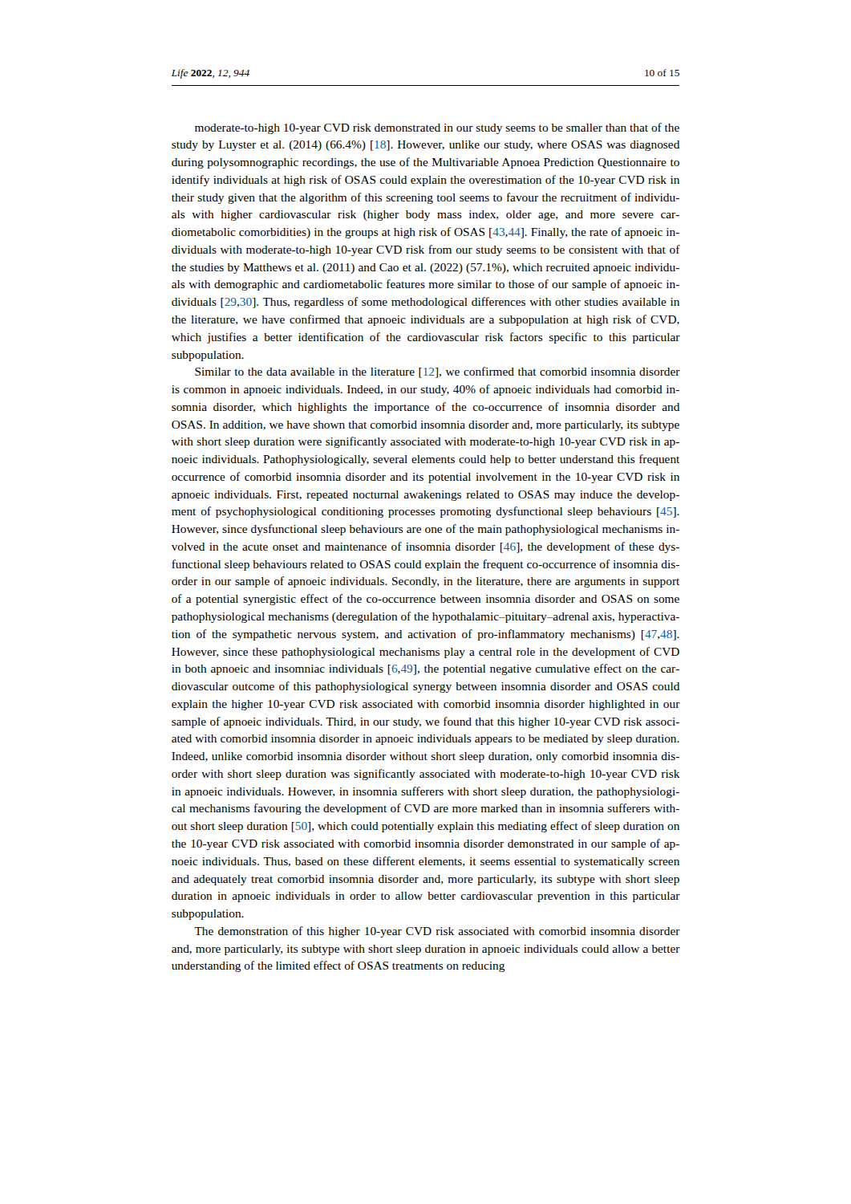Life 2022, 12, 944
10 of 15
moderate-to-high 10-year CVD risk demonstrated in our study seems to be smaller than that of the study by Luyster et al. (2014) (66.4%) [18]. However, unlike our study, where OSAS was diagnosed during polysomnographic recordings, the use of the Multivariable Apnoea Prediction Questionnaire to identify individuals at high risk of OSAS could explain the overestimation of the 10-year CVD risk in their study given that the algorithm of this screening tool seems to favour the recruitment of individuals with higher cardiovascular risk (higher body mass index, older age, and more severe cardiometabolic comorbidities) in the groups at high risk of OSAS [43,44]. Finally, the rate of apnoeic individuals with moderate-to-high 10-year CVD risk from our study seems to be consistent with that of the studies by Matthews et al. (2011) and Cao et al. (2022) (57.1%), which recruited apnoeic individuals with demographic and cardiometabolic features more similar to those of our sample of apnoeic individuals [29,30]. Thus, regardless of some methodological differences with other studies available in the literature, we have confirmed that apnoeic individuals are a subpopulation at high risk of CVD, which justifies a better identification of the cardiovascular risk factors specific to this particular subpopulation.
Similar to the data available in the literature [12], we confirmed that comorbid insomnia disorder is common in apnoeic individuals. Indeed, in our study, 40% of apnoeic individuals had comorbid insomnia disorder, which highlights the importance of the co-occurrence of insomnia disorder and OSAS. In addition, we have shown that comorbid insomnia disorder and, more particularly, its subtype with short sleep duration were significantly associated with moderate-to-high 10-year CVD risk in apnoeic individuals. Pathophysiologically, several elements could help to better understand this frequent occurrence of comorbid insomnia disorder and its potential involvement in the 10-year CVD risk in apnoeic individuals. First, repeated nocturnal awakenings related to OSAS may induce the development of psychophysiological conditioning processes promoting dysfunctional sleep behaviours [45]. However, since dysfunctional sleep behaviours are one of the main pathophysiological mechanisms involved in the acute onset and maintenance of insomnia disorder [46], the development of these dysfunctional sleep behaviours related to OSAS could explain the frequent co-occurrence of insomnia disorder in our sample of apnoeic individuals. Secondly, in the literature, there are arguments in support of a potential synergistic effect of the co-occurrence between insomnia disorder and OSAS on some pathophysiological mechanisms (deregulation of the hypothalamic–pituitary–adrenal axis, hyperactivation of the sympathetic nervous system, and activation of pro-inflammatory mechanisms) [47,48]. However, since these pathophysiological mechanisms play a central role in the development of CVD in both apnoeic and insomniac individuals [6,49], the potential negative cumulative effect on the cardiovascular outcome of this pathophysiological synergy between insomnia disorder and OSAS could explain the higher 10-year CVD risk associated with comorbid insomnia disorder highlighted in our sample of apnoeic individuals. Third, in our study, we found that this higher 10-year CVD risk associated with comorbid insomnia disorder in apnoeic individuals appears to be mediated by sleep duration. Indeed, unlike comorbid insomnia disorder without short sleep duration, only comorbid insomnia disorder with short sleep duration was significantly associated with moderate-to-high 10-year CVD risk in apnoeic individuals. However, in insomnia sufferers with short sleep duration, the pathophysiological mechanisms favouring the development of CVD are more marked than in insomnia sufferers without short sleep duration [50], which could potentially explain this mediating effect of sleep duration on the 10-year CVD risk associated with comorbid insomnia disorder demonstrated in our sample of apnoeic individuals. Thus, based on these different elements, it seems essential to systematically screen and adequately treat comorbid insomnia disorder and, more particularly, its subtype with short sleep duration in apnoeic individuals in order to allow better cardiovascular prevention in this particular subpopulation.
The demonstration of this higher 10-year CVD risk associated with comorbid insomnia disorder and, more particularly, its subtype with short sleep duration in apnoeic individuals could allow a better understanding of the limited effect of OSAS treatments on reducing